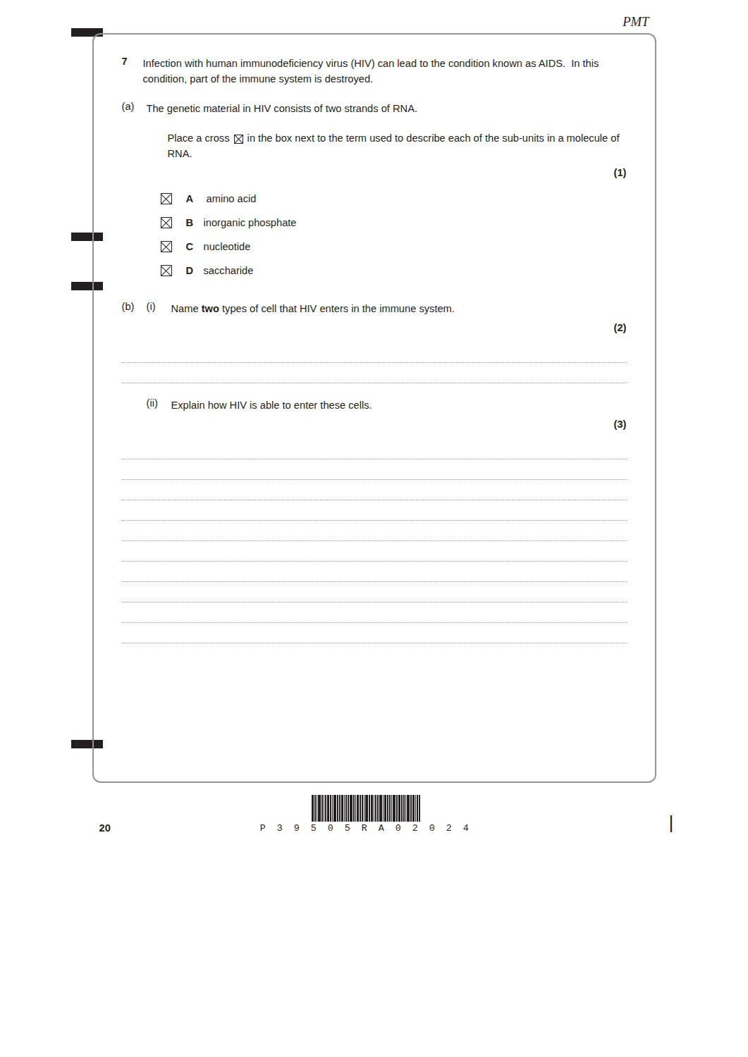PMT
7
Infection with human immunodeficiency virus (HIV) can lead to the condition known as AIDS. In this condition, part of the immune system is destroyed.
(a)
The genetic material in HIV consists of two strands of RNA.
Place a cross in the box next to the term used to describe each of the sub-units in a molecule of RNA.
(1)
A
amino acid
B
inorganic phosphate
C
nucleotide
D
saccharide
(b)
(i)
Name two types of cell that HIV enters in the immune system.
(2)
(ii)
Explain how HIV is able to enter these cells.
(3)
20
P 3 9 5 0 5 R A 0 2 0 2 4
|